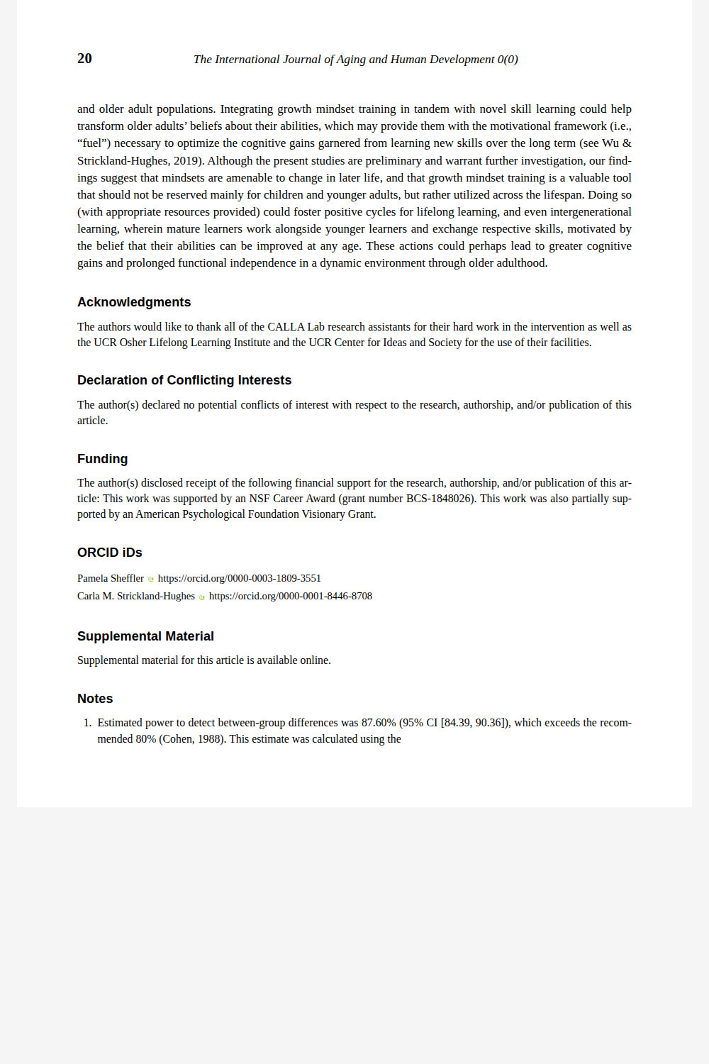20 The International Journal of Aging and Human Development 0(0)
and older adult populations. Integrating growth mindset training in tandem with novel skill learning could help transform older adults’ beliefs about their abilities, which may provide them with the motivational framework (i.e., “fuel”) necessary to optimize the cognitive gains garnered from learning new skills over the long term (see Wu & Strickland-Hughes, 2019). Although the present studies are preliminary and warrant further investigation, our findings suggest that mindsets are amenable to change in later life, and that growth mindset training is a valuable tool that should not be reserved mainly for children and younger adults, but rather utilized across the lifespan. Doing so (with appropriate resources provided) could foster positive cycles for lifelong learning, and even intergenerational learning, wherein mature learners work alongside younger learners and exchange respective skills, motivated by the belief that their abilities can be improved at any age. These actions could perhaps lead to greater cognitive gains and prolonged functional independence in a dynamic environment through older adulthood.
Acknowledgments
The authors would like to thank all of the CALLA Lab research assistants for their hard work in the intervention as well as the UCR Osher Lifelong Learning Institute and the UCR Center for Ideas and Society for the use of their facilities.
Declaration of Conflicting Interests
The author(s) declared no potential conflicts of interest with respect to the research, authorship, and/or publication of this article.
Funding
The author(s) disclosed receipt of the following financial support for the research, authorship, and/or publication of this article: This work was supported by an NSF Career Award (grant number BCS-1848026). This work was also partially supported by an American Psychological Foundation Visionary Grant.
ORCID iDs
Pamela Sheffler iD https://orcid.org/0000-0003-1809-3551 Carla M. Strickland-Hughes iD https://orcid.org/0000-0001-8446-8708
Supplemental Material
Supplemental material for this article is available online.
Notes
Estimated power to detect between-group differences was 87.60% (95% CI [84.39, 90.36]), which exceeds the recommended 80% (Cohen, 1988). This estimate was calculated using the